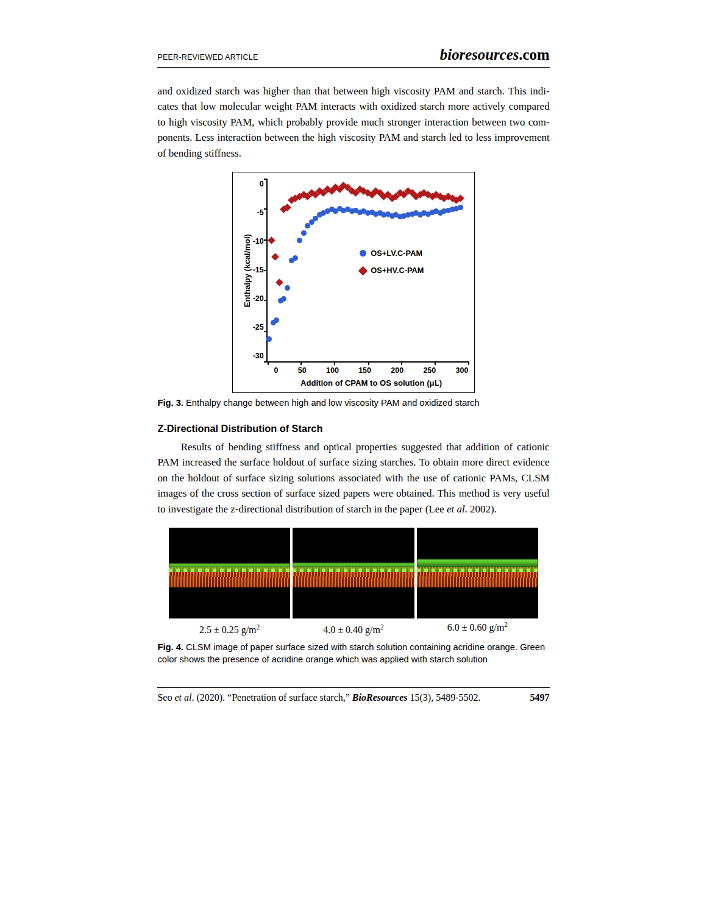Peer-Reviewed Article
bioresources.com
and oxidized starch was higher than that between high viscosity PAM and starch. This indicates that low molecular weight PAM interacts with oxidized starch more actively compared to high viscosity PAM, which probably provide much stronger interaction between two components. Less interaction between the high viscosity PAM and starch led to less improvement of bending stiffness.
Enthalpy (kcal/mol)
0
-5
-10
-15
-20
-25
-30
OS+LV.C-PAM
OS+HV.C-PAM
050100150200250300
Addition of CPAM to OS solution (μL)
Fig. 3. Enthalpy change between high and low viscosity PAM and oxidized starch
Z-Directional Distribution of Starch
Results of bending stiffness and optical properties suggested that addition of cationic PAM increased the surface holdout of surface sizing starches. To obtain more direct evidence on the holdout of surface sizing solutions associated with the use of cationic PAMs, CLSM images of the cross section of surface sized papers were obtained. This method is very useful to investigate the z-directional distribution of starch in the paper (Lee et al. 2002).
2.5 ± 0.25 g/m2
4.0 ± 0.40 g/m2
6.0 ± 0.60 g/m2
Fig. 4. CLSM image of paper surface sized with starch solution containing acridine orange. Green color shows the presence of acridine orange which was applied with starch solution
Seo et al. (2020). “Penetration of surface starch,” BioResources 15(3), 5489-5502.
5497